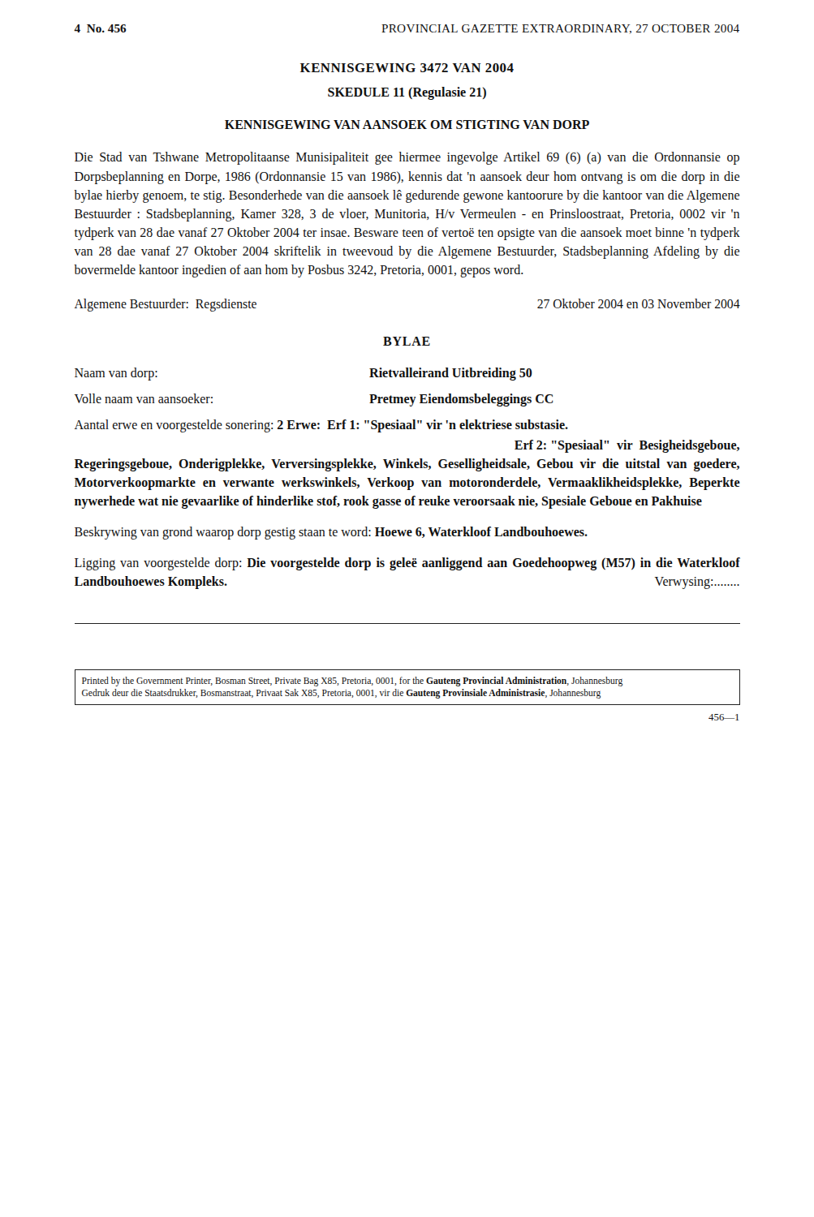4 No. 456 PROVINCIAL GAZETTE EXTRAORDINARY, 27 OCTOBER 2004
KENNISGEWING 3472 VAN 2004
SKEDULE 11 (Regulasie 21)
KENNISGEWING VAN AANSOEK OM STIGTING VAN DORP
Die Stad van Tshwane Metropolitaanse Munisipaliteit gee hiermee ingevolge Artikel 69 (6) (a) van die Ordonnansie op Dorpsbeplanning en Dorpe, 1986 (Ordonnansie 15 van 1986), kennis dat 'n aansoek deur hom ontvang is om die dorp in die bylae hierby genoem, te stig. Besonderhede van die aansoek lê gedurende gewone kantoorure by die kantoor van die Algemene Bestuurder : Stadsbeplanning, Kamer 328, 3 de vloer, Munitoria, H/v Vermeulen - en Prinsloostraat, Pretoria, 0002 vir 'n tydperk van 28 dae vanaf 27 Oktober 2004 ter insae. Besware teen of vertoë ten opsigte van die aansoek moet binne 'n tydperk van 28 dae vanaf 27 Oktober 2004 skriftelik in tweevoud by die Algemene Bestuurder, Stadsbeplanning Afdeling by die bovermelde kantoor ingedien of aan hom by Posbus 3242, Pretoria, 0001, gepos word.
Algemene Bestuurder: Regsdienste 27 Oktober 2004 en 03 November 2004
BYLAE
Naam van dorp:
Rietvalleirand Uitbreiding 50
Volle naam van aansoeker:
Pretmey Eiendomsbeleggings CC
Aantal erwe en voorgestelde sonering: 2 Erwe: Erf 1: "Spesiaal" vir 'n elektriese substasie. Erf 2: "Spesiaal" vir Besigheidsgeboue, Regeringsgeboue, Onderigplekke, Verversingsplekke, Winkels, Geselligheidsale, Gebou vir die uitstal van goedere, Motorverkoopmarkte en verwante werkswinkels, Verkoop van motoronderdele, Vermaaklikheidsplekke, Beperkte nywerhede wat nie gevaarlike of hinderlike stof, rook gasse of reuke veroorsaak nie, Spesiale Geboue en Pakhuise
Beskrywing van grond waarop dorp gestig staan te word: Hoewe 6, Waterkloof Landbouhoewes.
Ligging van voorgestelde dorp: Die voorgestelde dorp is geleë aanliggend aan Goedehoopweg (M57) in die Waterkloof Landbouhoewes Kompleks. Verwysing:........
Printed by the Government Printer, Bosman Street, Private Bag X85, Pretoria, 0001, for the Gauteng Provincial Administration, Johannesburg
Gedruk deur die Staatsdrukker, Bosmanstraat, Privaat Sak X85, Pretoria, 0001, vir die Gauteng Provinsiale Administrasie, Johannesburg
456—1